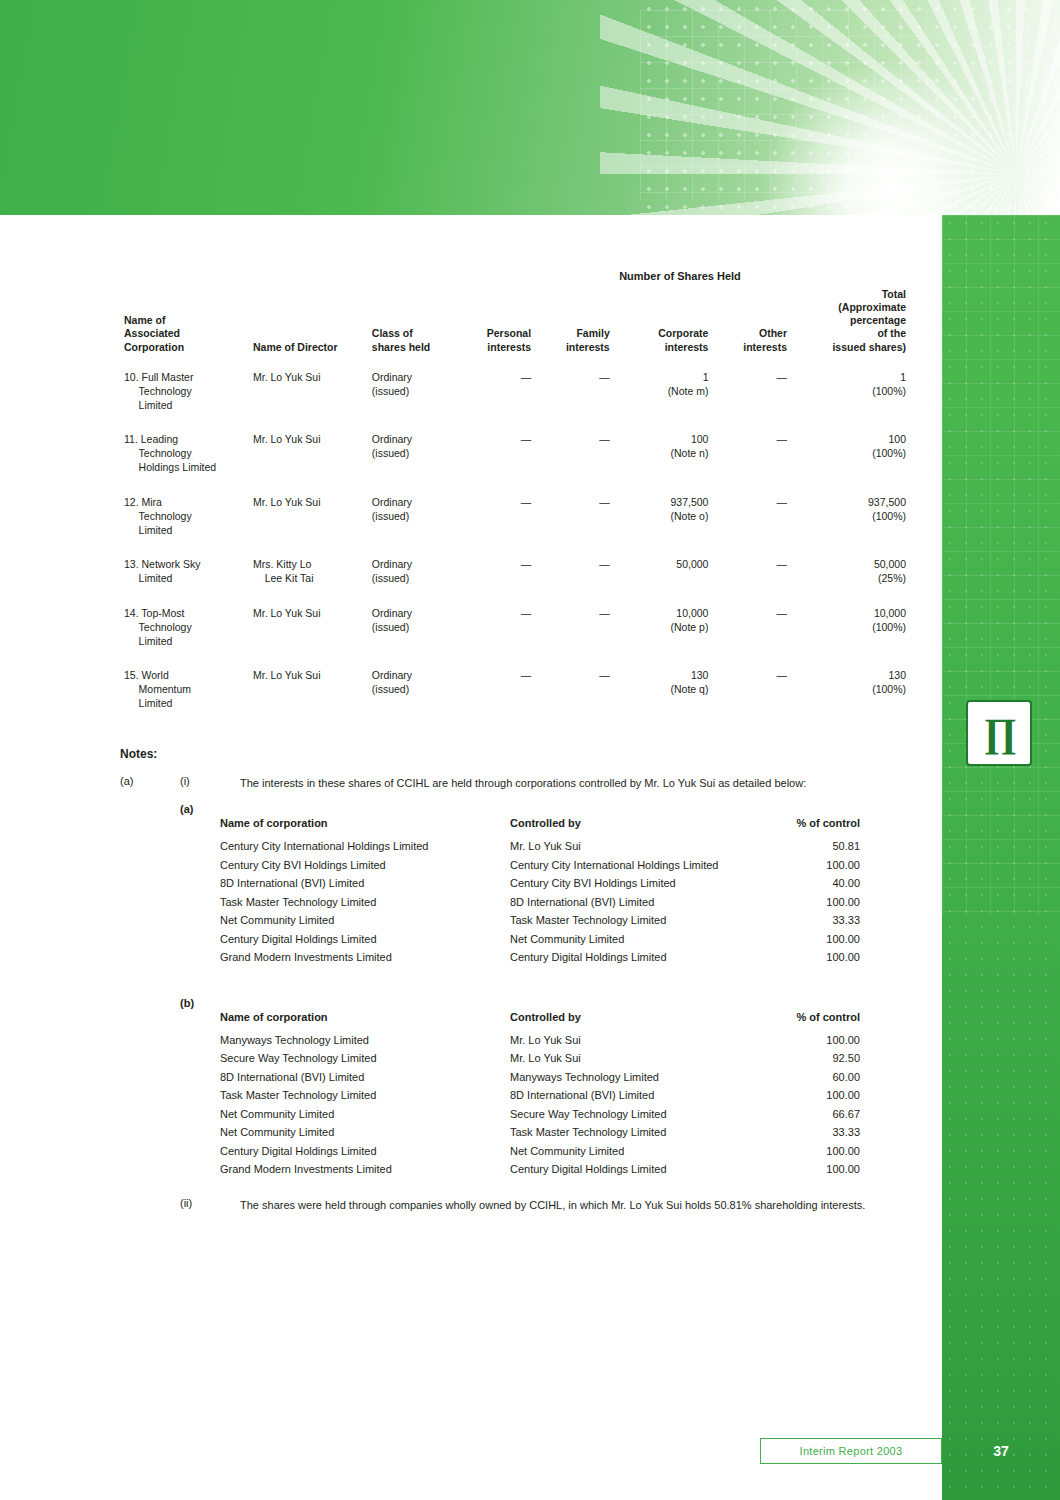∏
Number of Shares Held
| Name of Associated Corporation | Name of Director | Class of shares held | Personal interests | Family interests | Corporate interests | Other interests | Total (Approximate percentage of the issued shares) |
| --- | --- | --- | --- | --- | --- | --- | --- |
| 10. Full Master Technology Limited | Mr. Lo Yuk Sui | Ordinary (issued) | — | — | 1 (Note m) | — | 1 (100%) |
| 11. Leading Technology Holdings Limited | Mr. Lo Yuk Sui | Ordinary (issued) | — | — | 100 (Note n) | — | 100 (100%) |
| 12. Mira Technology Limited | Mr. Lo Yuk Sui | Ordinary (issued) | — | — | 937,500 (Note o) | — | 937,500 (100%) |
| 13. Network Sky Limited | Mrs. Kitty Lo Lee Kit Tai | Ordinary (issued) | — | — | 50,000 | — | 50,000 (25%) |
| 14. Top-Most Technology Limited | Mr. Lo Yuk Sui | Ordinary (issued) | — | — | 10,000 (Note p) | — | 10,000 (100%) |
| 15. World Momentum Limited | Mr. Lo Yuk Sui | Ordinary (issued) | — | — | 130 (Note q) | — | 130 (100%) |
Notes:
(a)
(i)
The interests in these shares of CCIHL are held through corporations controlled by Mr. Lo Yuk Sui as detailed below:
(a)
| Name of corporation | Controlled by | % of control |
| --- | --- | --- |
| Century City International Holdings Limited | Mr. Lo Yuk Sui | 50.81 |
| Century City BVI Holdings Limited | Century City International Holdings Limited | 100.00 |
| 8D International (BVI) Limited | Century City BVI Holdings Limited | 40.00 |
| Task Master Technology Limited | 8D International (BVI) Limited | 100.00 |
| Net Community Limited | Task Master Technology Limited | 33.33 |
| Century Digital Holdings Limited | Net Community Limited | 100.00 |
| Grand Modern Investments Limited | Century Digital Holdings Limited | 100.00 |
(b)
| Name of corporation | Controlled by | % of control |
| --- | --- | --- |
| Manyways Technology Limited | Mr. Lo Yuk Sui | 100.00 |
| Secure Way Technology Limited | Mr. Lo Yuk Sui | 92.50 |
| 8D International (BVI) Limited | Manyways Technology Limited | 60.00 |
| Task Master Technology Limited | 8D International (BVI) Limited | 100.00 |
| Net Community Limited | Secure Way Technology Limited | 66.67 |
| Net Community Limited | Task Master Technology Limited | 33.33 |
| Century Digital Holdings Limited | Net Community Limited | 100.00 |
| Grand Modern Investments Limited | Century Digital Holdings Limited | 100.00 |
(ii)
The shares were held through companies wholly owned by CCIHL, in which Mr. Lo Yuk Sui holds 50.81% shareholding interests.
Interim Report 2003
37